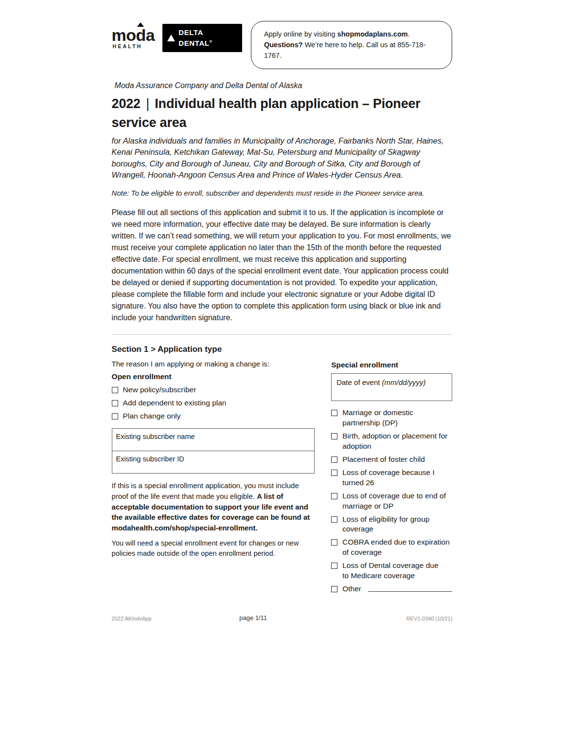moda
HEALTH
DELTA DENTAL®
Apply online by visiting shopmodaplans.com.
Questions? We’re here to help. Call us at 855-718-1767.
Moda Assurance Company and Delta Dental of Alaska
2022 | Individual health plan application – Pioneer service area
for Alaska individuals and families in Municipality of Anchorage, Fairbanks North Star, Haines, Kenai Peninsula, Ketchikan Gateway, Mat-Su, Petersburg and Municipality of Skagway boroughs, City and Borough of Juneau, City and Borough of Sitka, City and Borough of Wrangell, Hoonah-Angoon Census Area and Prince of Wales-Hyder Census Area.
Note: To be eligible to enroll, subscriber and dependents must reside in the Pioneer service area.
Please fill out all sections of this application and submit it to us. If the application is incomplete or we need more information, your effective date may be delayed. Be sure information is clearly written. If we can’t read something, we will return your application to you. For most enrollments, we must receive your complete application no later than the 15th of the month before the requested effective date. For special enrollment, we must receive this application and supporting documentation within 60 days of the special enrollment event date. Your application process could be delayed or denied if supporting documentation is not provided. To expedite your application, please complete the fillable form and include your electronic signature or your Adobe digital ID signature. You also have the option to complete this application form using black or blue ink and include your handwritten signature.
Section 1 > Application type
The reason I am applying or making a change is:
Open enrollment
New policy/subscriber
Add dependent to existing plan
Plan change only
Existing subscriber name
Existing subscriber ID
If this is a special enrollment application, you must include proof of the life event that made you eligible. A list of acceptable documentation to support your life event and the available effective dates for coverage can be found at modahealth.com/shop/special-enrollment.
You will need a special enrollment event for changes or new policies made outside of the open enrollment period.
Special enrollment
Date of event (mm/dd/yyyy)
Marriage or domestic partnership (DP)
Birth, adoption or placement for adoption
Placement of foster child
Loss of coverage because I turned 26
Loss of coverage due to end of marriage or DP
Loss of eligibility for group coverage
COBRA ended due to expiration of coverage
Loss of Dental coverage due
to Medicare coverage
Other
2022 AKIndvApp
page 1/11
REV1-0340 (10/21)